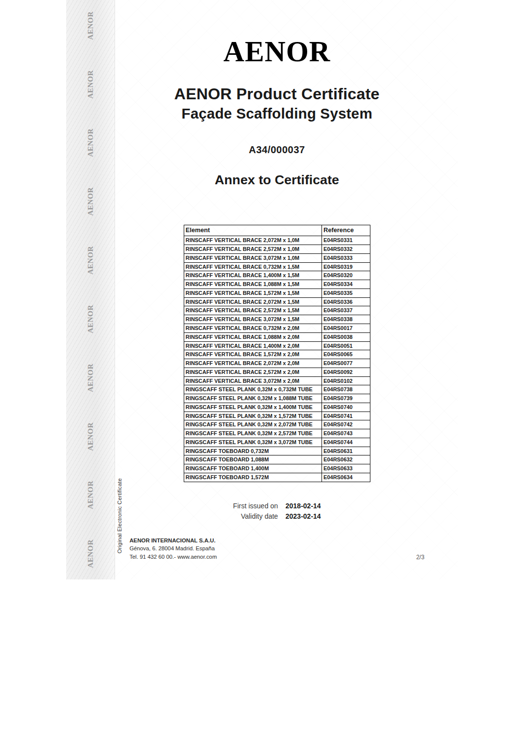AENOR AENOR AENOR AENOR AENOR AENOR AENOR AENOR AENOR AENOR
Original Electronic Certificate
AENOR
AENOR Product Certificate Façade Scaffolding System
A34/000037
Annex to Certificate
| Element | Reference |
| --- | --- |
| RINSCAFF VERTICAL BRACE 2,072M x 1,0M | E04RS0331 |
| RINSCAFF VERTICAL BRACE 2,572M x 1,0M | E04RS0332 |
| RINSCAFF VERTICAL BRACE 3,072M x 1,0M | E04RS0333 |
| RINSCAFF VERTICAL BRACE 0,732M x 1,5M | E04RS0319 |
| RINSCAFF VERTICAL BRACE 1,400M x 1,5M | E04RS0320 |
| RINSCAFF VERTICAL BRACE 1,088M x 1,5M | E04RS0334 |
| RINSCAFF VERTICAL BRACE 1,572M x 1,5M | E04RS0335 |
| RINSCAFF VERTICAL BRACE 2,072M x 1,5M | E04RS0336 |
| RINSCAFF VERTICAL BRACE 2,572M x 1,5M | E04RS0337 |
| RINSCAFF VERTICAL BRACE 3,072M x 1,5M | E04RS0338 |
| RINSCAFF VERTICAL BRACE 0,732M x 2,0M | E04RS0017 |
| RINSCAFF VERTICAL BRACE 1,088M x 2,0M | E04RS0038 |
| RINSCAFF VERTICAL BRACE 1,400M x 2,0M | E04RS0051 |
| RINSCAFF VERTICAL BRACE 1,572M x 2,0M | E04RS0065 |
| RINSCAFF VERTICAL BRACE 2,072M x 2,0M | E04RS0077 |
| RINSCAFF VERTICAL BRACE 2,572M x 2,0M | E04RS0092 |
| RINSCAFF VERTICAL BRACE 3,072M x 2,0M | E04RS0102 |
| RINGSCAFF STEEL PLANK 0,32M x 0,732M TUBE | E04RS0738 |
| RINGSCAFF STEEL PLANK 0,32M x 1,088M TUBE | E04RS0739 |
| RINGSCAFF STEEL PLANK 0,32M x 1,400M TUBE | E04RS0740 |
| RINGSCAFF STEEL PLANK 0,32M x 1,572M TUBE | E04RS0741 |
| RINGSCAFF STEEL PLANK 0,32M x 2,072M TUBE | E04RS0742 |
| RINGSCAFF STEEL PLANK 0,32M x 2,572M TUBE | E04RS0743 |
| RINGSCAFF STEEL PLANK 0,32M x 3,072M TUBE | E04RS0744 |
| RINGSCAFF TOEBOARD 0,732M | E04RS0631 |
| RINGSCAFF TOEBOARD 1,088M | E04RS0632 |
| RINGSCAFF TOEBOARD 1,400M | E04RS0633 |
| RINGSCAFF TOEBOARD 1,572M | E04RS0634 |
First issued on
Validity date
2018-02-14
2023-02-14
AENOR INTERNACIONAL S.A.U.
Génova, 6. 28004 Madrid. España
Tel. 91 432 60 00.- www.aenor.com
2/3